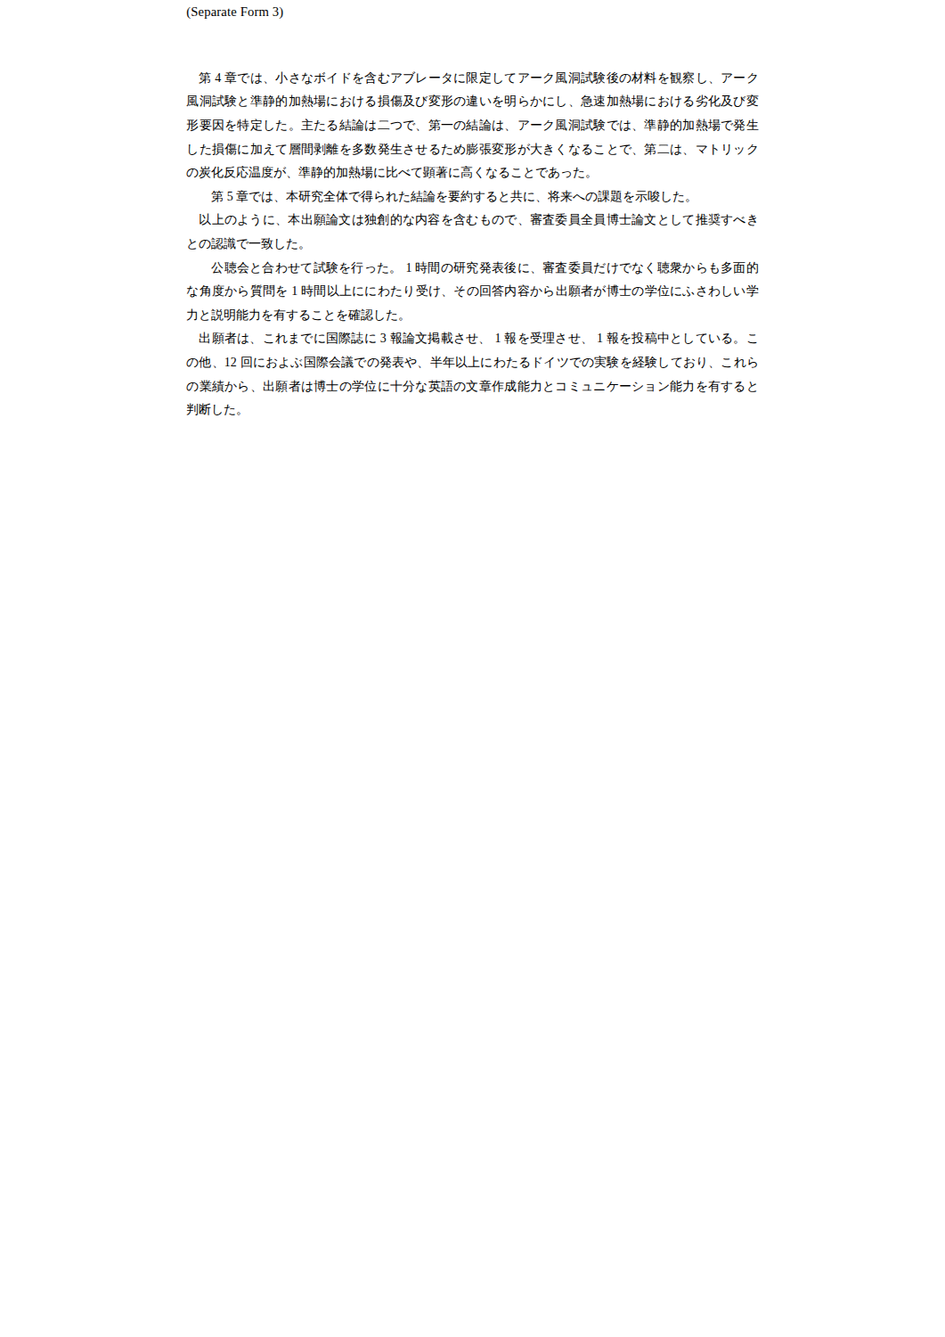(Separate Form 3)
第 4 章では、小さなボイドを含むアブレータに限定してアーク風洞試験後の材料を観察し、アーク風洞試験と準静的加熱場における損傷及び変形の違いを明らかにし、急速加熱場における劣化及び変形要因を特定した。主たる結論は二つで、第一の結論は、アーク風洞試験では、準静的加熱場で発生した損傷に加えて層間剥離を多数発生させるため膨張変形が大きくなることで、第二は、マトリックの炭化反応温度が、準静的加熱場に比べて顕著に高くなることであった。
第 5 章では、本研究全体で得られた結論を要約すると共に、将来への課題を示唆した。
以上のように、本出願論文は独創的な内容を含むもので、審査委員全員博士論文として推奨すべきとの認識で一致した。
公聴会と合わせて試験を行った。 1 時間の研究発表後に、審査委員だけでなく聴衆からも多面的な角度から質問を 1 時間以上ににわたり受け、その回答内容から出願者が博士の学位にふさわしい学力と説明能力を有することを確認した。
出願者は、これまでに国際誌に 3 報論文掲載させ、 1 報を受理させ、 1 報を投稿中としている。この他、12 回におよぶ国際会議での発表や、半年以上にわたるドイツでの実験を経験しており、これらの業績から、出願者は博士の学位に十分な英語の文章作成能力とコミュニケーション能力を有すると判断した。